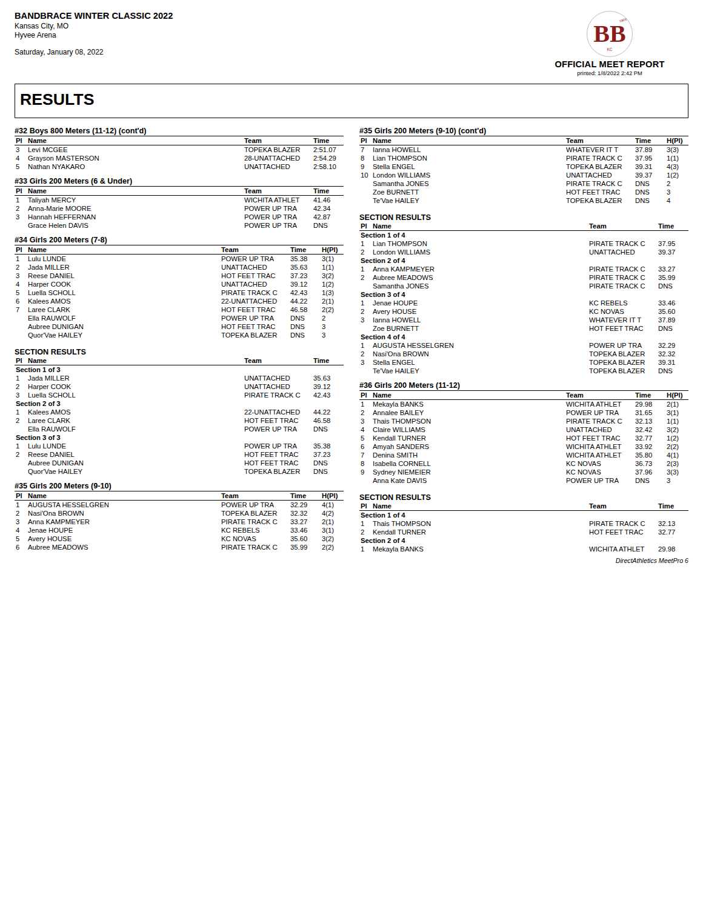BANDBRACE WINTER CLASSIC 2022
Kansas City, MO
Hyvee Arena
Saturday, January 08, 2022
race
BB
KC
OFFICIAL MEET REPORT
printed: 1/8/2022 2:42 PM
RESULTS
#32 Boys 800 Meters (11-12) (cont'd)
| Pl | Name | Team | Time |
| --- | --- | --- | --- |
| 3 | Levi MCGEE | TOPEKA BLAZER | 2:51.07 |
| 4 | Grayson MASTERSON | 28-UNATTACHED | 2:54.29 |
| 5 | Nathan NYAKARO | UNATTACHED | 2:58.10 |
#33 Girls 200 Meters (6 & Under)
| Pl | Name | Team | Time |
| --- | --- | --- | --- |
| 1 | Taliyah MERCY | WICHITA ATHLET | 41.46 |
| 2 | Anna-Marie MOORE | POWER UP TRA | 42.34 |
| 3 | Hannah HEFFERNAN | POWER UP TRA | 42.87 |
| | Grace Helen DAVIS | POWER UP TRA | DNS |
#34 Girls 200 Meters (7-8)
| Pl | Name | Team | Time | H(Pl) |
| --- | --- | --- | --- | --- |
| 1 | Lulu LUNDE | POWER UP TRA | 35.38 | 3(1) |
| 2 | Jada MILLER | UNATTACHED | 35.63 | 1(1) |
| 3 | Reese DANIEL | HOT FEET TRAC | 37.23 | 3(2) |
| 4 | Harper COOK | UNATTACHED | 39.12 | 1(2) |
| 5 | Luella SCHOLL | PIRATE TRACK C | 42.43 | 1(3) |
| 6 | Kalees AMOS | 22-UNATTACHED | 44.22 | 2(1) |
| 7 | Laree CLARK | HOT FEET TRAC | 46.58 | 2(2) |
| | Ella RAUWOLF | POWER UP TRA | DNS | 2 |
| | Aubree DUNIGAN | HOT FEET TRAC | DNS | 3 |
| | Quor'Vae HAILEY | TOPEKA BLAZER | DNS | 3 |
SECTION RESULTS
| Pl | Name | Team | Time |
| --- | --- | --- | --- |
| Section 1 of 3 |
| 1 | Jada MILLER | UNATTACHED | 35.63 |
| 2 | Harper COOK | UNATTACHED | 39.12 |
| 3 | Luella SCHOLL | PIRATE TRACK C | 42.43 |
| Section 2 of 3 |
| 1 | Kalees AMOS | 22-UNATTACHED | 44.22 |
| 2 | Laree CLARK | HOT FEET TRAC | 46.58 |
| | Ella RAUWOLF | POWER UP TRA | DNS |
| Section 3 of 3 |
| 1 | Lulu LUNDE | POWER UP TRA | 35.38 |
| 2 | Reese DANIEL | HOT FEET TRAC | 37.23 |
| | Aubree DUNIGAN | HOT FEET TRAC | DNS |
| | Quor'Vae HAILEY | TOPEKA BLAZER | DNS |
#35 Girls 200 Meters (9-10)
| Pl | Name | Team | Time | H(Pl) |
| --- | --- | --- | --- | --- |
| 1 | AUGUSTA HESSELGREN | POWER UP TRA | 32.29 | 4(1) |
| 2 | Nasi'Ona BROWN | TOPEKA BLAZER | 32.32 | 4(2) |
| 3 | Anna KAMPMEYER | PIRATE TRACK C | 33.27 | 2(1) |
| 4 | Jenae HOUPE | KC REBELS | 33.46 | 3(1) |
| 5 | Avery HOUSE | KC NOVAS | 35.60 | 3(2) |
| 6 | Aubree MEADOWS | PIRATE TRACK C | 35.99 | 2(2) |
#35 Girls 200 Meters (9-10) (cont'd)
| Pl | Name | Team | Time | H(Pl) |
| --- | --- | --- | --- | --- |
| 7 | Ianna HOWELL | WHATEVER IT T | 37.89 | 3(3) |
| 8 | Lian THOMPSON | PIRATE TRACK C | 37.95 | 1(1) |
| 9 | Stella ENGEL | TOPEKA BLAZER | 39.31 | 4(3) |
| 10 | London WILLIAMS | UNATTACHED | 39.37 | 1(2) |
| | Samantha JONES | PIRATE TRACK C | DNS | 2 |
| | Zoe BURNETT | HOT FEET TRAC | DNS | 3 |
| | Te'Vae HAILEY | TOPEKA BLAZER | DNS | 4 |
SECTION RESULTS
| Pl | Name | Team | Time |
| --- | --- | --- | --- |
| Section 1 of 4 |
| 1 | Lian THOMPSON | PIRATE TRACK C | 37.95 |
| 2 | London WILLIAMS | UNATTACHED | 39.37 |
| Section 2 of 4 |
| 1 | Anna KAMPMEYER | PIRATE TRACK C | 33.27 |
| 2 | Aubree MEADOWS | PIRATE TRACK C | 35.99 |
| | Samantha JONES | PIRATE TRACK C | DNS |
| Section 3 of 4 |
| 1 | Jenae HOUPE | KC REBELS | 33.46 |
| 2 | Avery HOUSE | KC NOVAS | 35.60 |
| 3 | Ianna HOWELL | WHATEVER IT T | 37.89 |
| | Zoe BURNETT | HOT FEET TRAC | DNS |
| Section 4 of 4 |
| 1 | AUGUSTA HESSELGREN | POWER UP TRA | 32.29 |
| 2 | Nasi'Ona BROWN | TOPEKA BLAZER | 32.32 |
| 3 | Stella ENGEL | TOPEKA BLAZER | 39.31 |
| | Te'Vae HAILEY | TOPEKA BLAZER | DNS |
#36 Girls 200 Meters (11-12)
| Pl | Name | Team | Time | H(Pl) |
| --- | --- | --- | --- | --- |
| 1 | Mekayla BANKS | WICHITA ATHLET | 29.98 | 2(1) |
| 2 | Annalee BAILEY | POWER UP TRA | 31.65 | 3(1) |
| 3 | Thais THOMPSON | PIRATE TRACK C | 32.13 | 1(1) |
| 4 | Claire WILLIAMS | UNATTACHED | 32.42 | 3(2) |
| 5 | Kendall TURNER | HOT FEET TRAC | 32.77 | 1(2) |
| 6 | Amyah SANDERS | WICHITA ATHLET | 33.92 | 2(2) |
| 7 | Denina SMITH | WICHITA ATHLET | 35.80 | 4(1) |
| 8 | Isabella CORNELL | KC NOVAS | 36.73 | 2(3) |
| 9 | Sydney NIEMEIER | KC NOVAS | 37.96 | 3(3) |
| | Anna Kate DAVIS | POWER UP TRA | DNS | 3 |
SECTION RESULTS
| Pl | Name | Team | Time |
| --- | --- | --- | --- |
| Section 1 of 4 |
| 1 | Thais THOMPSON | PIRATE TRACK C | 32.13 |
| 2 | Kendall TURNER | HOT FEET TRAC | 32.77 |
| Section 2 of 4 |
| 1 | Mekayla BANKS | WICHITA ATHLET | 29.98 |
DirectAthletics MeetPro 6